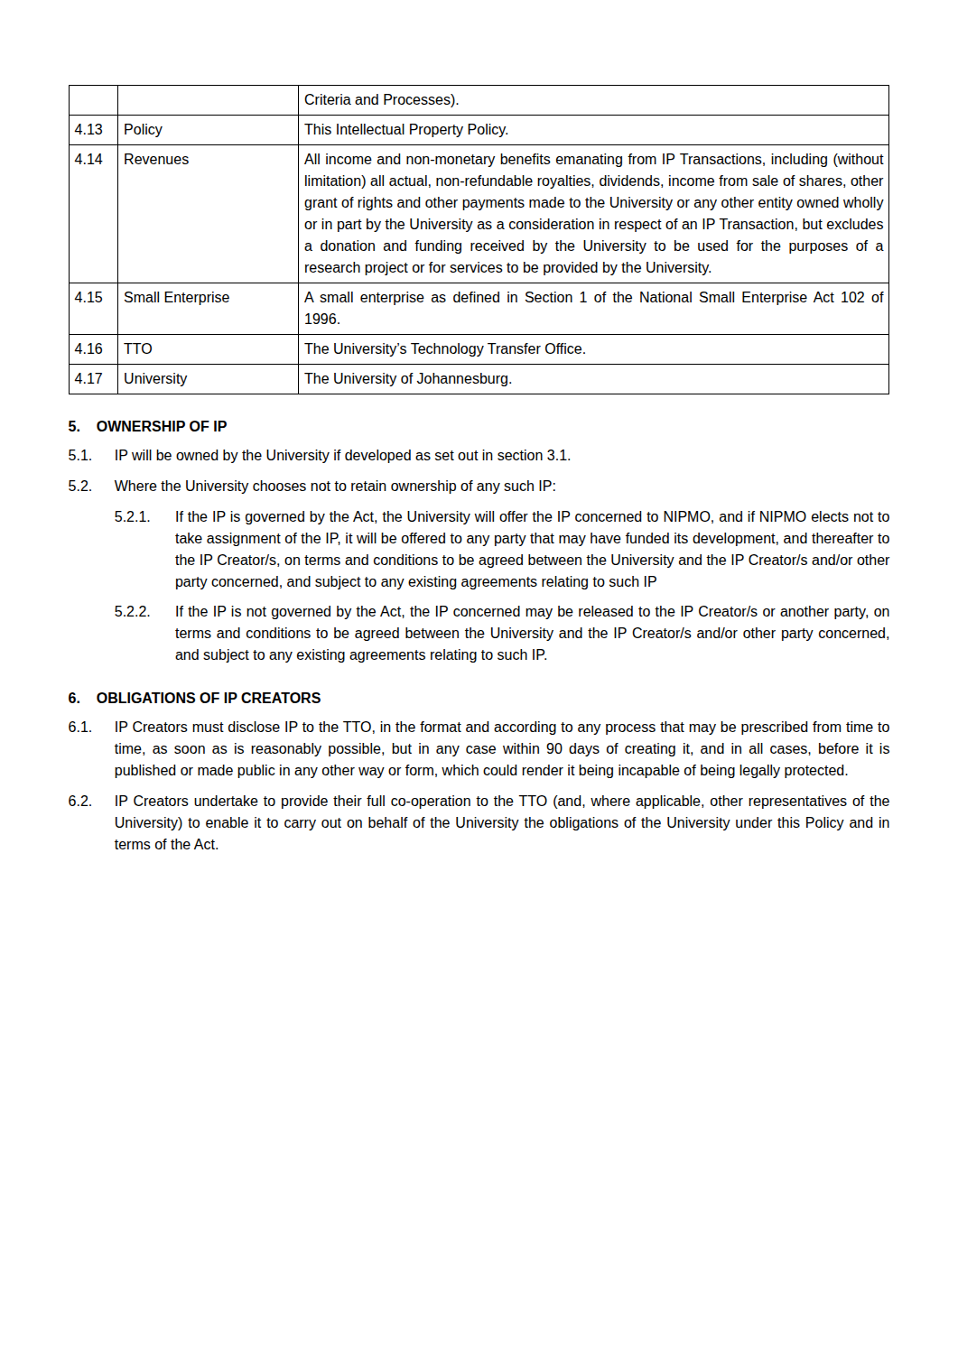| | | Criteria and Processes). |
| 4.13 | Policy | This Intellectual Property Policy. |
| 4.14 | Revenues | All income and non-monetary benefits emanating from IP Transactions, including (without limitation) all actual, non-refundable royalties, dividends, income from sale of shares, other grant of rights and other payments made to the University or any other entity owned wholly or in part by the University as a consideration in respect of an IP Transaction, but excludes a donation and funding received by the University to be used for the purposes of a research project or for services to be provided by the University. |
| 4.15 | Small Enterprise | A small enterprise as defined in Section 1 of the National Small Enterprise Act 102 of 1996. |
| 4.16 | TTO | The University’s Technology Transfer Office. |
| 4.17 | University | The University of Johannesburg. |
5. OWNERSHIP OF IP
5.1.
IP will be owned by the University if developed as set out in section 3.1.
5.2.
Where the University chooses not to retain ownership of any such IP:
5.2.1.
If the IP is governed by the Act, the University will offer the IP concerned to NIPMO, and if NIPMO elects not to take assignment of the IP, it will be offered to any party that may have funded its development, and thereafter to the IP Creator/s, on terms and conditions to be agreed between the University and the IP Creator/s and/or other party concerned, and subject to any existing agreements relating to such IP
5.2.2.
If the IP is not governed by the Act, the IP concerned may be released to the IP Creator/s or another party, on terms and conditions to be agreed between the University and the IP Creator/s and/or other party concerned, and subject to any existing agreements relating to such IP.
6. OBLIGATIONS OF IP CREATORS
6.1.
IP Creators must disclose IP to the TTO, in the format and according to any process that may be prescribed from time to time, as soon as is reasonably possible, but in any case within 90 days of creating it, and in all cases, before it is published or made public in any other way or form, which could render it being incapable of being legally protected.
6.2.
IP Creators undertake to provide their full co-operation to the TTO (and, where applicable, other representatives of the University) to enable it to carry out on behalf of the University the obligations of the University under this Policy and in terms of the Act.